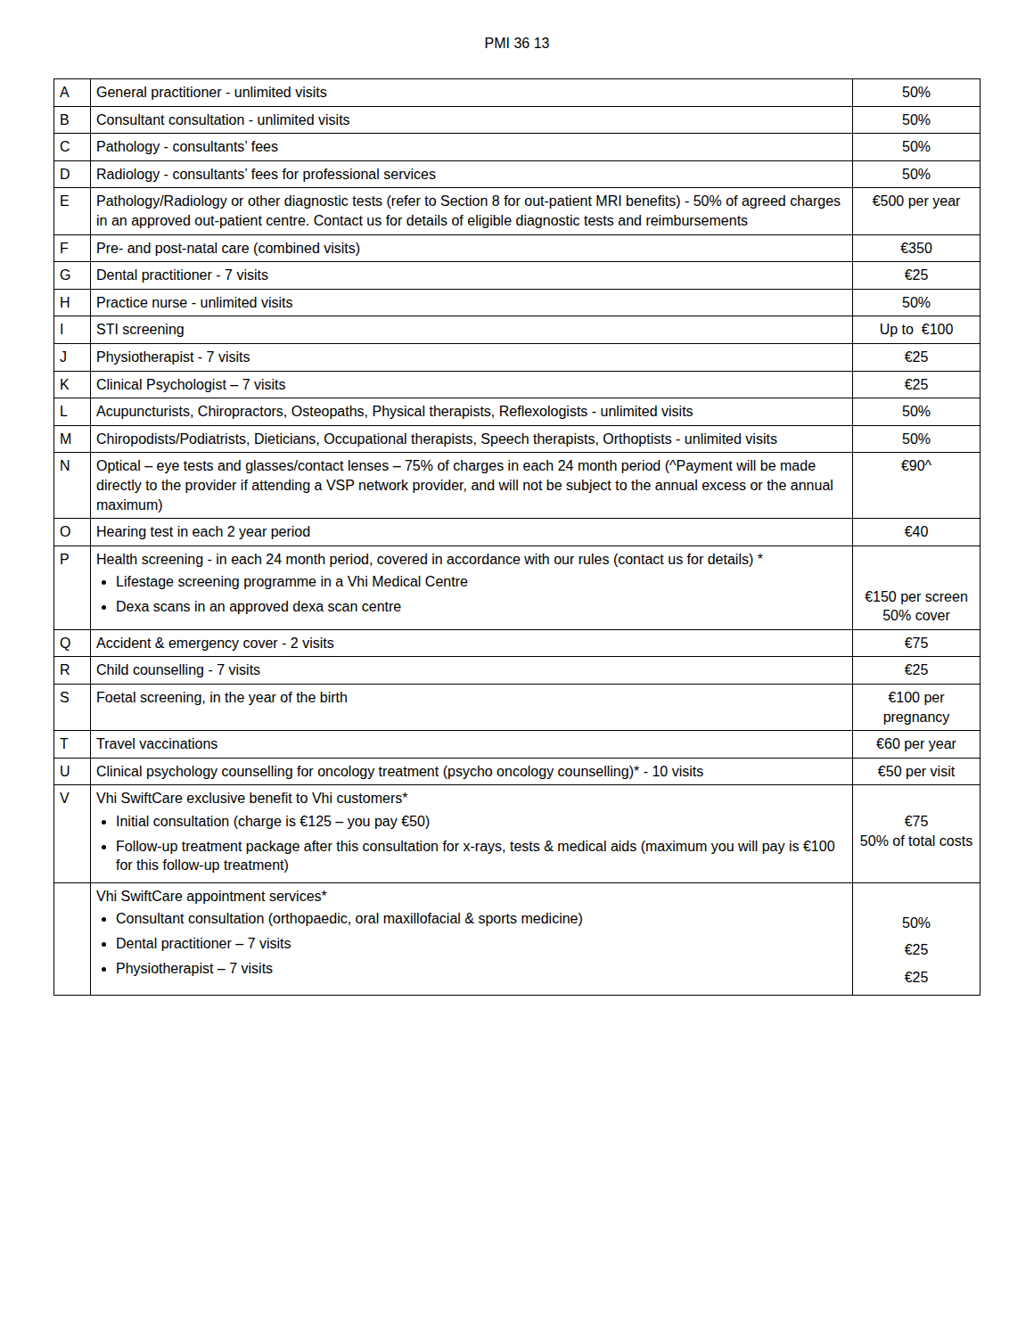PMI 36 13
| A | General practitioner - unlimited visits | 50% |
| B | Consultant consultation - unlimited visits | 50% |
| C | Pathology - consultants’ fees | 50% |
| D | Radiology - consultants’ fees for professional services | 50% |
| E | Pathology/Radiology or other diagnostic tests (refer to Section 8 for out-patient MRI benefits) - 50% of agreed charges in an approved out-patient centre. Contact us for details of eligible diagnostic tests and reimbursements | €500 per year |
| F | Pre- and post-natal care (combined visits) | €350 |
| G | Dental practitioner - 7 visits | €25 |
| H | Practice nurse - unlimited visits | 50% |
| I | STI screening | Up to €100 |
| J | Physiotherapist - 7 visits | €25 |
| K | Clinical Psychologist – 7 visits | €25 |
| L | Acupuncturists, Chiropractors, Osteopaths, Physical therapists, Reflexologists - unlimited visits | 50% |
| M | Chiropodists/Podiatrists, Dieticians, Occupational therapists, Speech therapists, Orthoptists - unlimited visits | 50% |
| N | Optical – eye tests and glasses/contact lenses – 75% of charges in each 24 month period (^Payment will be made directly to the provider if attending a VSP network provider, and will not be subject to the annual excess or the annual maximum) | €90^ |
| O | Hearing test in each 2 year period | €40 |
| P | Health screening - in each 24 month period, covered in accordance with our rules (contact us for details) * Lifestage screening programme in a Vhi Medical Centre Dexa scans in an approved dexa scan centre | €150 per screen 50% cover |
| Q | Accident & emergency cover - 2 visits | €75 |
| R | Child counselling - 7 visits | €25 |
| S | Foetal screening, in the year of the birth | €100 per pregnancy |
| T | Travel vaccinations | €60 per year |
| U | Clinical psychology counselling for oncology treatment (psycho oncology counselling)* - 10 visits | €50 per visit |
| V | Vhi SwiftCare exclusive benefit to Vhi customers* Initial consultation (charge is €125 – you pay €50) Follow-up treatment package after this consultation for x-rays, tests & medical aids (maximum you will pay is €100 for this follow-up treatment) | €75 50% of total costs |
| | Vhi SwiftCare appointment services* Consultant consultation (orthopaedic, oral maxillofacial & sports medicine) Dental practitioner – 7 visits Physiotherapist – 7 visits | 50% €25 €25 |